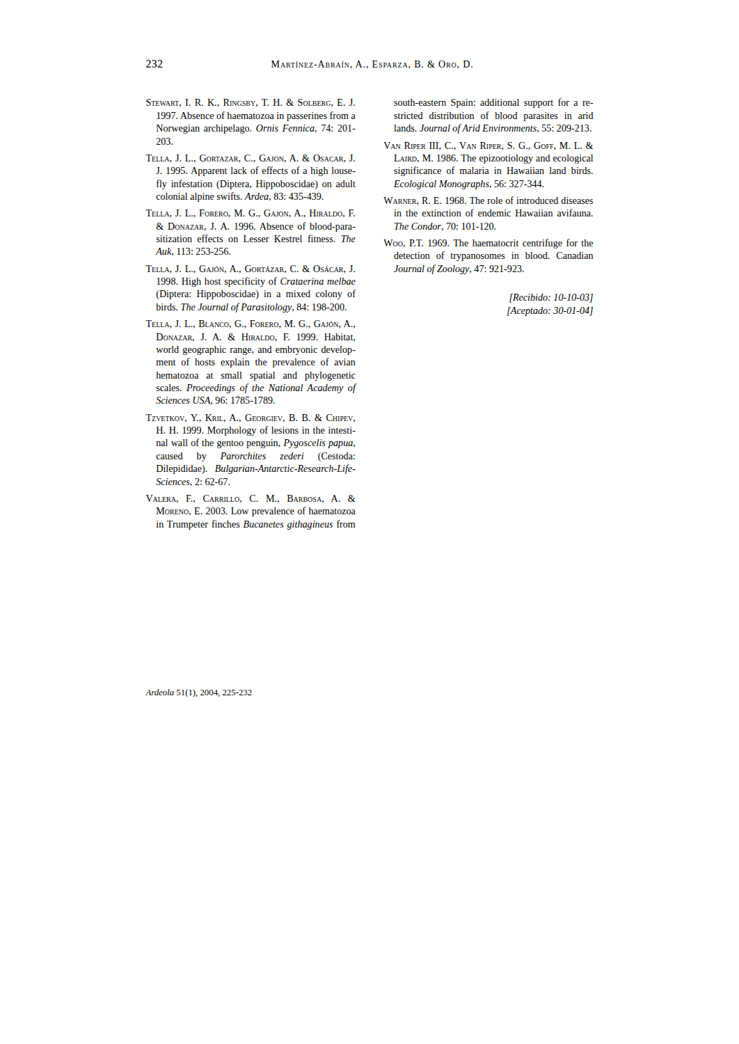232 Martínez-Abraín, A., Esparza, B. & Oro, D.
Stewart, I. R. K., Ringsby, T. H. & Solberg, E. J. 1997. Absence of haematozoa in passerines from a Norwegian archipelago. Ornis Fennica, 74: 201-203.
Tella, J. L., Gortazar, C., Gajon, A. & Osacar, J. J. 1995. Apparent lack of effects of a high louse-fly infestation (Diptera, Hippoboscidae) on adult colonial alpine swifts. Ardea, 83: 435-439.
Tella, J. L., Forero, M. G., Gajon, A., Hiraldo, F. & Donazar, J. A. 1996. Absence of blood-parasitization effects on Lesser Kestrel fitness. The Auk, 113: 253-256.
Tella, J. L., Gajón, A., Gortázar, C. & Osácar, J. 1998. High host specificity of Crataerina melbae (Diptera: Hippoboscidae) in a mixed colony of birds. The Journal of Parasitology, 84: 198-200.
Tella, J. L., Blanco, G., Forero, M. G., Gajón, A., Donazar, J. A. & Hiraldo, F. 1999. Habitat, world geographic range, and embryonic development of hosts explain the prevalence of avian hematozoa at small spatial and phylogenetic scales. Proceedings of the National Academy of Sciences USA, 96: 1785-1789.
Tzvetkov, Y., Kril, A., Georgiev, B. B. & Chipev, H. H. 1999. Morphology of lesions in the intestinal wall of the gentoo penguin, Pygoscelis papua, caused by Parorchites zederi (Cestoda: Dilepididae). Bulgarian-Antarctic-Research-Life-Sciences, 2: 62-67.
Valera, F., Carrillo, C. M., Barbosa, A. & Moreno, E. 2003. Low prevalence of haematozoa in Trumpeter finches Bucanetes githagineus from south-eastern Spain: additional support for a restricted distribution of blood parasites in arid lands. Journal of Arid Environments, 55: 209-213.
Van Riper III, C., Van Riper, S. G., Goff, M. L. & Laird, M. 1986. The epizootiology and ecological significance of malaria in Hawaiian land birds. Ecological Monographs, 56: 327-344.
Warner, R. E. 1968. The role of introduced diseases in the extinction of endemic Hawaiian avifauna. The Condor, 70: 101-120.
Woo, P.T. 1969. The haematocrit centrifuge for the detection of trypanosomes in blood. Canadian Journal of Zoology, 47: 921-923.
[Recibido: 10-10-03]
[Aceptado: 30-01-04]
Ardeola 51(1), 2004, 225-232